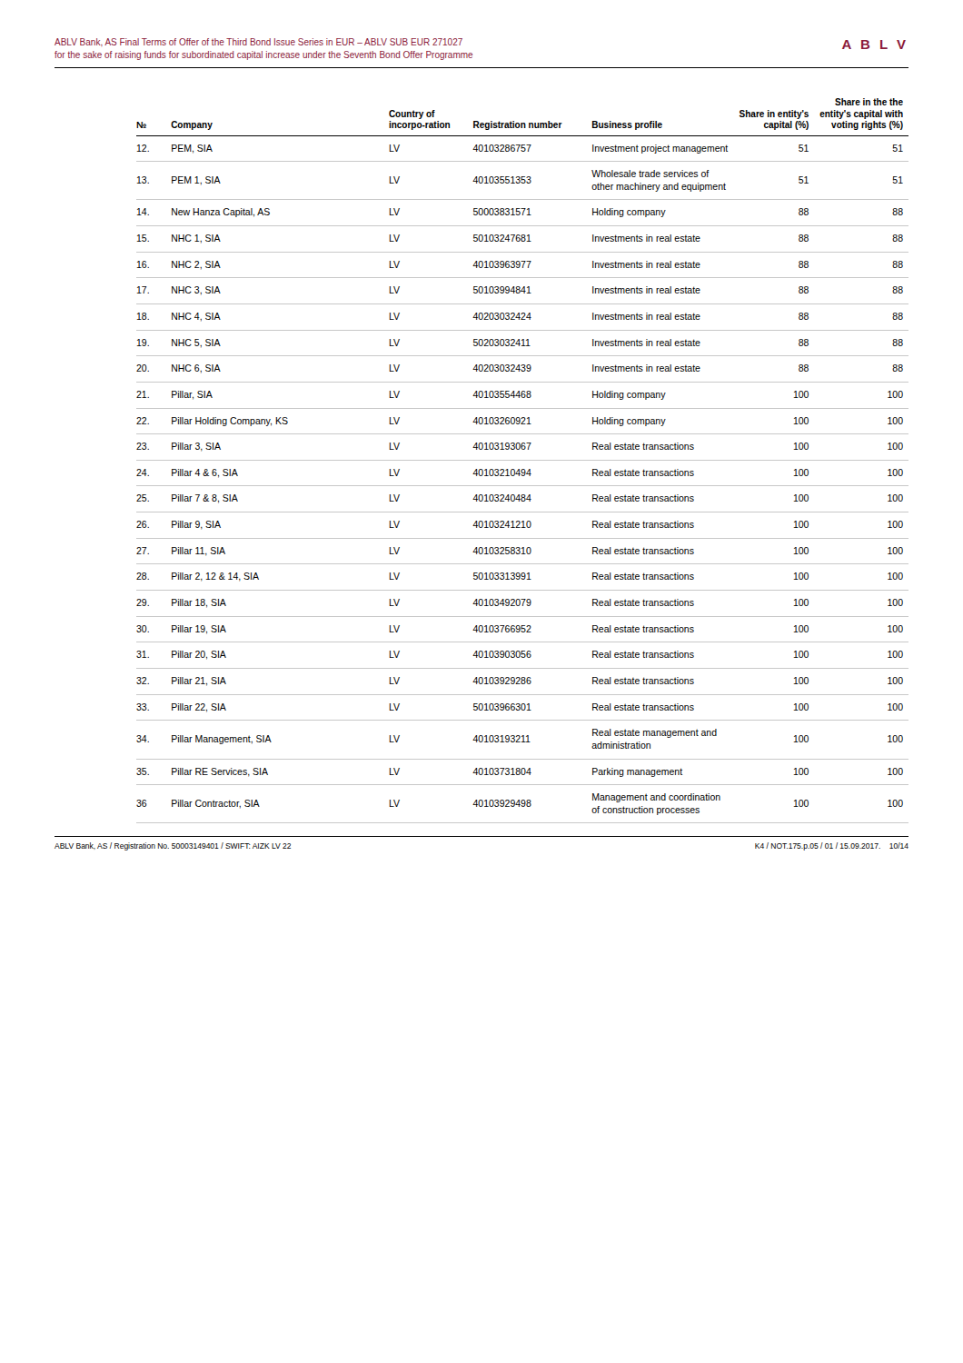ABLV Bank, AS Final Terms of Offer of the Third Bond Issue Series in EUR – ABLV SUB EUR 271027
for the sake of raising funds for subordinated capital increase under the Seventh Bond Offer Programme
A B L V
| № | Company | Country of incorpo-ration | Registration number | Business profile | Share in entity's capital (%) | Share in the the entity's capital with voting rights (%) |
| --- | --- | --- | --- | --- | --- | --- |
| 12. | PEM, SIA | LV | 40103286757 | Investment project management | 51 | 51 |
| 13. | PEM 1, SIA | LV | 40103551353 | Wholesale trade services of other machinery and equipment | 51 | 51 |
| 14. | New Hanza Capital, AS | LV | 50003831571 | Holding company | 88 | 88 |
| 15. | NHC 1, SIA | LV | 50103247681 | Investments in real estate | 88 | 88 |
| 16. | NHC 2, SIA | LV | 40103963977 | Investments in real estate | 88 | 88 |
| 17. | NHC 3, SIA | LV | 50103994841 | Investments in real estate | 88 | 88 |
| 18. | NHC 4, SIA | LV | 40203032424 | Investments in real estate | 88 | 88 |
| 19. | NHC 5, SIA | LV | 50203032411 | Investments in real estate | 88 | 88 |
| 20. | NHC 6, SIA | LV | 40203032439 | Investments in real estate | 88 | 88 |
| 21. | Pillar, SIA | LV | 40103554468 | Holding company | 100 | 100 |
| 22. | Pillar Holding Company, KS | LV | 40103260921 | Holding company | 100 | 100 |
| 23. | Pillar 3, SIA | LV | 40103193067 | Real estate transactions | 100 | 100 |
| 24. | Pillar 4 & 6, SIA | LV | 40103210494 | Real estate transactions | 100 | 100 |
| 25. | Pillar 7 & 8, SIA | LV | 40103240484 | Real estate transactions | 100 | 100 |
| 26. | Pillar 9, SIA | LV | 40103241210 | Real estate transactions | 100 | 100 |
| 27. | Pillar 11, SIA | LV | 40103258310 | Real estate transactions | 100 | 100 |
| 28. | Pillar 2, 12 & 14, SIA | LV | 50103313991 | Real estate transactions | 100 | 100 |
| 29. | Pillar 18, SIA | LV | 40103492079 | Real estate transactions | 100 | 100 |
| 30. | Pillar 19, SIA | LV | 40103766952 | Real estate transactions | 100 | 100 |
| 31. | Pillar 20, SIA | LV | 40103903056 | Real estate transactions | 100 | 100 |
| 32. | Pillar 21, SIA | LV | 40103929286 | Real estate transactions | 100 | 100 |
| 33. | Pillar 22, SIA | LV | 50103966301 | Real estate transactions | 100 | 100 |
| 34. | Pillar Management, SIA | LV | 40103193211 | Real estate management and administration | 100 | 100 |
| 35. | Pillar RE Services, SIA | LV | 40103731804 | Parking management | 100 | 100 |
| 36 | Pillar Contractor, SIA | LV | 40103929498 | Management and coordination of construction processes | 100 | 100 |
ABLV Bank, AS / Registration No. 50003149401 / SWIFT: AIZK LV 22
K4 / NOT.175.p.05 / 01 / 15.09.2017. 10/14